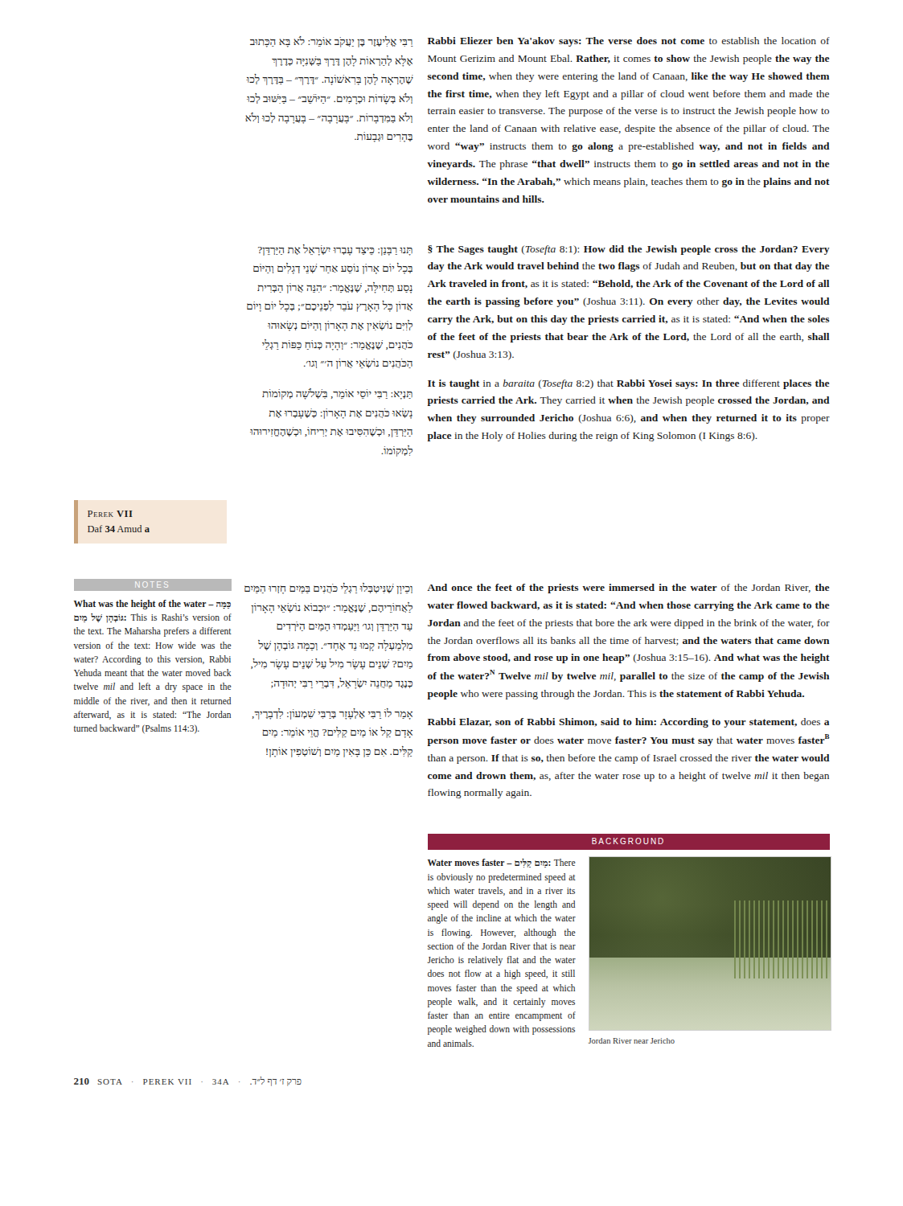רַבִּי אֱלִיעֶזֶר בֶּן יַעֲקֹב אוֹמֵר: לֹא בָּא הַכָּתוּב אֶלָּא לְהַרְאוֹת לָהֶן דֶּרֶךְ בַּשְּׁנִיָּה כְּדֶרֶךְ שֶׁהֶרְאָה לָהֶן בָּרִאשׁוֹנָה. ״דֶּרֶךְ״ – בַּדֶּרֶךְ לְכוּ וְלֹא בְּשָׂדוֹת וּכְרָמִים. ״הַיּוֹשֵׁב״ – בַּיִּשּׁוּב לְכוּ וְלֹא בַּמִּדְבָּרוֹת. ״בָּעֲרָבָה״ – בָּעֲרָבָה לְכוּ וְלֹא בֶּהָרִים וּגְבָעוֹת.
Rabbi Eliezer ben Ya'akov says: The verse does not come to establish the location of Mount Gerizim and Mount Ebal. Rather, it comes to show the Jewish people the way the second time, when they were entering the land of Canaan, like the way He showed them the first time, when they left Egypt and a pillar of cloud went before them and made the terrain easier to transverse. The purpose of the verse is to instruct the Jewish people how to enter the land of Canaan with relative ease, despite the absence of the pillar of cloud. The word “way” instructs them to go along a pre-established way, and not in fields and vineyards. The phrase “that dwell” instructs them to go in settled areas and not in the wilderness. “In the Arabah,” which means plain, teaches them to go in the plains and not over mountains and hills.
תָּנוּ רַבָּנַן: כֵּיצַד עָבְרוּ יִשְׂרָאֵל אֶת הַיַּרְדֵּן? בְּכָל יוֹם אָרוֹן נוֹסֵע אַחַר שְׁנֵי דְגָלִים וְהַיּוֹם נָסַע תְּחִילָּה, שֶׁנֶּאֱמַר: ״הִנֵּה אֲרוֹן הַבְּרִית אֲדוֹן כָּל הָאָרֶץ עֹבֵר לִפְנֵיכֶם״; בְּכָל יוֹם וָיוֹם לְוִיִּם נוֹשְׂאִין אֶת הָאָרוֹן וְהַיּוֹם נְשָׂאוּהוּ כֹּהֲנִים, שֶׁנֶּאֱמַר: ״וְהָיָה כְּנוֹחַ כַּפּוֹת רַגְלֵי הַכֹּהֲנִים נוֹשְׂאֵי אֲרוֹן ה׳״ וְגו׳.
תַּנְיָא: רַבִּי יוֹסֵי אוֹמֵר, בִּשְׁלֹשָׁה מְקוֹמוֹת נָשְׂאוּ כֹּהֲנִים אֶת הָאָרוֹן: כְּשֶׁעָבְרוּ אֶת הַיַּרְדֵּן, וּכְשֶׁהִסִּיבוּ אֶת יְרִיחוֹ, וּכְשֶׁהֶחֱזִירוּהוּ לִמְקוֹמוֹ.
The Sages taught (Tosefta 8:1): How did the Jewish people cross the Jordan? Every day the Ark would travel behind the two flags of Judah and Reuben, but on that day the Ark traveled in front, as it is stated: “Behold, the Ark of the Covenant of the Lord of all the earth is passing before you” (Joshua 3:11). On every other day, the Levites would carry the Ark, but on this day the priests carried it, as it is stated: “And when the soles of the feet of the priests that bear the Ark of the Lord, the Lord of all the earth, shall rest” (Joshua 3:13).
It is taught in a baraita (Tosefta 8:2) that Rabbi Yosei says: In three different places the priests carried the Ark. They carried it when the Jewish people crossed the Jordan, and when they surrounded Jericho (Joshua 6:6), and when they returned it to its proper place in the Holy of Holies during the reign of King Solomon (I Kings 8:6).
Perek VII
Daf 34 Amud a
NOTES
What was the height of the water – כַּמָּה גּוֹבְהָן שֶׁל מַיִם: This is Rashi’s version of the text. The Maharsha prefers a different version of the text: How wide was the water? According to this version, Rabbi Yehuda meant that the water moved back twelve mil and left a dry space in the middle of the river, and then it returned afterward, as it is stated: “The Jordan turned backward” (Psalms 114:3).
וְכֵיוָן שֶׁנִּיטְבְּלוּ רַגְלֵי כֹּהֲנִים בַּמַּיִם חָזְרוּ הַמַּיִם לַאֲחוֹרֵיהֶם, שֶׁנֶּאֱמַר: ״וּכְבוֹא נוֹשְׂאֵי הָאָרוֹן עַד הַיַּרְדֵּן וְגו׳ וַיַּעַמְדוּ הַמַּיִם הַיֹּרְדִים מִלְמַעְלָה קָמוּ נֵד אֶחָד״. וְכַמָּה גּוֹבְהָן שֶׁל מַיִם? שְׁנֵים עָשָׂר מִיל עַל שְׁנֵים עָשָׂר מִיל, כְּנֶגֶד מַחֲנֵה יִשְׂרָאֵל, דִּבְרֵי רַבִּי יְהוּדָה;
אָמַר לוֹ רַבִּי אֶלְעָזָר בְּרַבִּי שִׁמְעוֹן: לִדְבָרֶיךָ, אָדָם קַל אוֹ מַיִם קַלִּים? הֱוֵי אוֹמֵר: מַיִם קַלִּים. אִם כֵּן בָּאִין מַיִם וְשׁוֹטְפִין אוֹתָן!
And once the feet of the priests were immersed in the water of the Jordan River, the water flowed backward, as it is stated: “And when those carrying the Ark came to the Jordan and the feet of the priests that bore the ark were dipped in the brink of the water, for the Jordan overflows all its banks all the time of harvest; and the waters that came down from above stood, and rose up in one heap” (Joshua 3:15–16). And what was the height of the water?N Twelve mil by twelve mil, parallel to the size of the camp of the Jewish people who were passing through the Jordan. This is the statement of Rabbi Yehuda.
Rabbi Elazar, son of Rabbi Shimon, said to him: According to your statement, does a person move faster or does water move faster? You must say that water moves fasterB than a person. If that is so, then before the camp of Israel crossed the river the water would come and drown them, as, after the water rose up to a height of twelve mil it then began flowing normally again.
BACKGROUND
Water moves faster – מַיִם קַלִּים: There is obviously no predetermined speed at which water travels, and in a river its speed will depend on the length and angle of the incline at which the water is flowing. However, although the section of the Jordan River that is near Jericho is relatively flat and the water does not flow at a high speed, it still moves faster than the speed at which people walk, and it certainly moves faster than an entire encampment of people weighed down with possessions and animals.
Jordan River near Jericho
210 SOTA · PEREK VII · 34A · פרק ז׳ דף ל״ד.